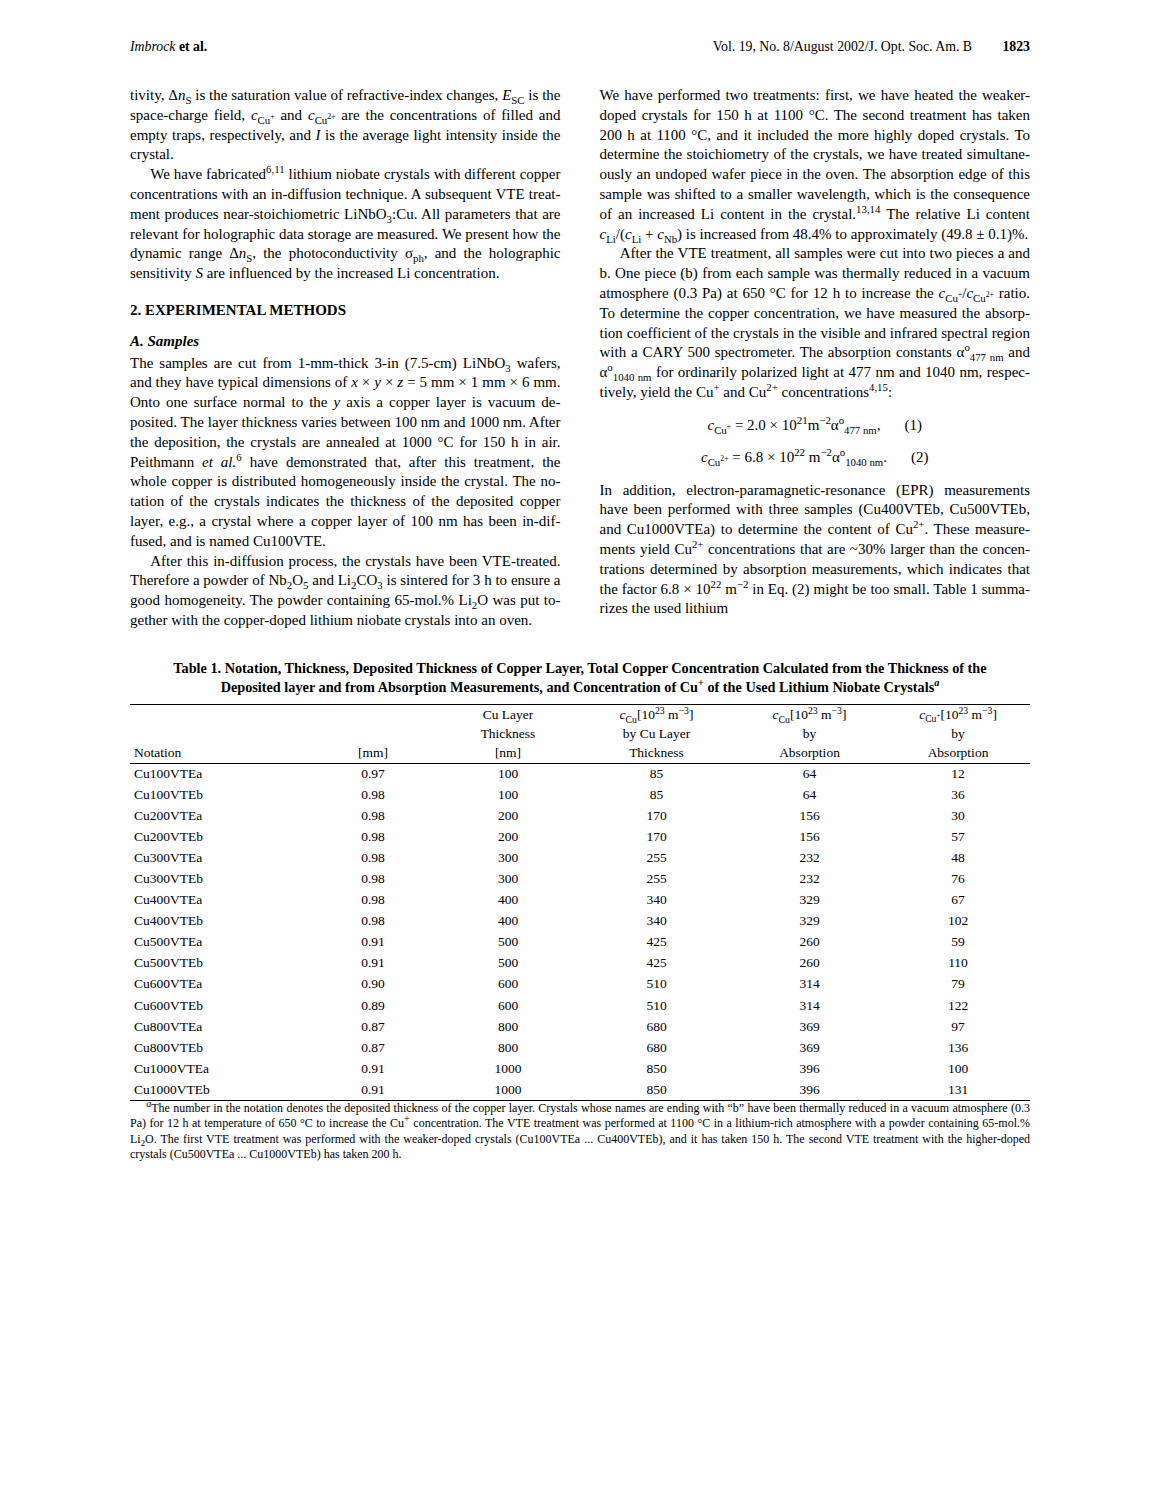Imbrock et al.
Vol. 19, No. 8/August 2002/J. Opt. Soc. Am. B1823
tivity, ΔnS is the saturation value of refractive-index changes, ESC is the space-charge field, cCu+ and cCu2+ are the concentrations of filled and empty traps, respectively, and I is the average light intensity inside the crystal.
We have fabricated6,11 lithium niobate crystals with different copper concentrations with an in-diffusion technique. A subsequent VTE treatment produces near-stoichiometric LiNbO3:Cu. All parameters that are relevant for holographic data storage are measured. We present how the dynamic range ΔnS, the photoconductivity σph, and the holographic sensitivity S are influenced by the increased Li concentration.
2. EXPERIMENTAL METHODS
A. Samples
The samples are cut from 1-mm-thick 3-in (7.5-cm) LiNbO3 wafers, and they have typical dimensions of x × y × z = 5 mm × 1 mm × 6 mm. Onto one surface normal to the y axis a copper layer is vacuum deposited. The layer thickness varies between 100 nm and 1000 nm. After the deposition, the crystals are annealed at 1000 °C for 150 h in air. Peithmann et al.6 have demonstrated that, after this treatment, the whole copper is distributed homogeneously inside the crystal. The notation of the crystals indicates the thickness of the deposited copper layer, e.g., a crystal where a copper layer of 100 nm has been in-diffused, and is named Cu100VTE.
After this in-diffusion process, the crystals have been VTE-treated. Therefore a powder of Nb2O5 and Li2CO3 is sintered for 3 h to ensure a good homogeneity. The powder containing 65-mol.% Li2O was put together with the copper-doped lithium niobate crystals into an oven.
We have performed two treatments: first, we have heated the weaker-doped crystals for 150 h at 1100 °C. The second treatment has taken 200 h at 1100 °C, and it included the more highly doped crystals. To determine the stoichiometry of the crystals, we have treated simultaneously an undoped wafer piece in the oven. The absorption edge of this sample was shifted to a smaller wavelength, which is the consequence of an increased Li content in the crystal.13,14 The relative Li content cLi/(cLi + cNb) is increased from 48.4% to approximately (49.8 ± 0.1)%.
After the VTE treatment, all samples were cut into two pieces a and b. One piece (b) from each sample was thermally reduced in a vacuum atmosphere (0.3 Pa) at 650 °C for 12 h to increase the cCu+/cCu2+ ratio. To determine the copper concentration, we have measured the absorption coefficient of the crystals in the visible and infrared spectral region with a CARY 500 spectrometer. The absorption constants αo477 nm and αo1040 nm for ordinarily polarized light at 477 nm and 1040 nm, respectively, yield the Cu+ and Cu2+ concentrations4,15:
cCu+ = 2.0 × 1021m−2αo477 nm,
(1)
cCu2+ = 6.8 × 1022 m−2αo1040 nm.
(2)
In addition, electron-paramagnetic-resonance (EPR) measurements have been performed with three samples (Cu400VTEb, Cu500VTEb, and Cu1000VTEa) to determine the content of Cu2+. These measurements yield Cu2+ concentrations that are ~30% larger than the concentrations determined by absorption measurements, which indicates that the factor 6.8 × 1022 m−2 in Eq. (2) might be too small. Table 1 summarizes the used lithium
Table 1. Notation, Thickness, Deposited Thickness of Copper Layer, Total Copper Concentration Calculated from the Thickness of the Deposited layer and from Absorption Measurements, and Concentration of Cu+ of the Used Lithium Niobate Crystalsa
| | | Cu Layer | c Cu [10 23 m −3 ] | c Cu [10 23 m −3 ] | c Cu + [10 23 m −3 ] |
| --- | --- | --- | --- | --- | --- |
| Thickness | by Cu Layer | by | by |
| Notation | [mm] | [nm] | Thickness | Absorption | Absorption |
| Cu100VTEa | 0.97 | 100 | 85 | 64 | 12 |
| Cu100VTEb | 0.98 | 100 | 85 | 64 | 36 |
| Cu200VTEa | 0.98 | 200 | 170 | 156 | 30 |
| Cu200VTEb | 0.98 | 200 | 170 | 156 | 57 |
| Cu300VTEa | 0.98 | 300 | 255 | 232 | 48 |
| Cu300VTEb | 0.98 | 300 | 255 | 232 | 76 |
| Cu400VTEa | 0.98 | 400 | 340 | 329 | 67 |
| Cu400VTEb | 0.98 | 400 | 340 | 329 | 102 |
| Cu500VTEa | 0.91 | 500 | 425 | 260 | 59 |
| Cu500VTEb | 0.91 | 500 | 425 | 260 | 110 |
| Cu600VTEa | 0.90 | 600 | 510 | 314 | 79 |
| Cu600VTEb | 0.89 | 600 | 510 | 314 | 122 |
| Cu800VTEa | 0.87 | 800 | 680 | 369 | 97 |
| Cu800VTEb | 0.87 | 800 | 680 | 369 | 136 |
| Cu1000VTEa | 0.91 | 1000 | 850 | 396 | 100 |
| Cu1000VTEb | 0.91 | 1000 | 850 | 396 | 131 |
aThe number in the notation denotes the deposited thickness of the copper layer. Crystals whose names are ending with “b” have been thermally reduced in a vacuum atmosphere (0.3 Pa) for 12 h at temperature of 650 °C to increase the Cu+ concentration. The VTE treatment was performed at 1100 °C in a lithium-rich atmosphere with a powder containing 65-mol.% Li2O. The first VTE treatment was performed with the weaker-doped crystals (Cu100VTEa ... Cu400VTEb), and it has taken 150 h. The second VTE treatment with the higher-doped crystals (Cu500VTEa ... Cu1000VTEb) has taken 200 h.